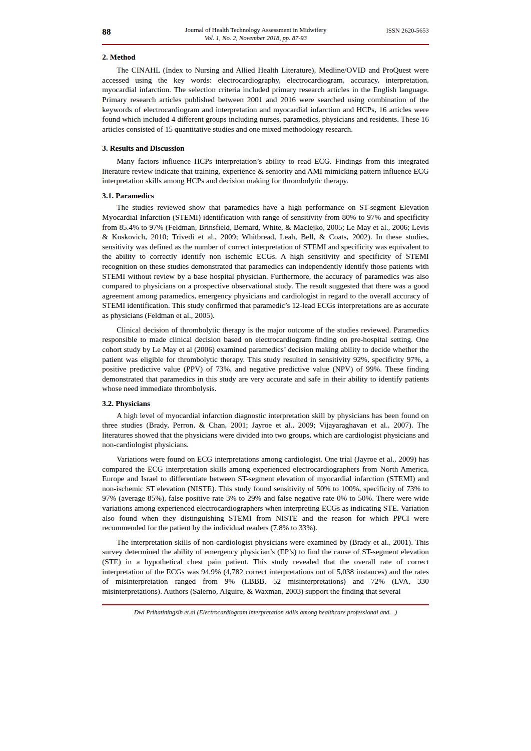88
Journal of Health Technology Assessment in Midwifery
Vol. 1, No. 2, November 2018, pp. 87-93
ISSN 2620-5653
2. Method
The CINAHL (Index to Nursing and Allied Health Literature), Medline/OVID and ProQuest were accessed using the key words: electrocardiography, electrocardiogram, accuracy, interpretation, myocardial infarction. The selection criteria included primary research articles in the English language. Primary research articles published between 2001 and 2016 were searched using combination of the keywords of electrocardiogram and interpretation and myocardial infarction and HCPs, 16 articles were found which included 4 different groups including nurses, paramedics, physicians and residents. These 16 articles consisted of 15 quantitative studies and one mixed methodology research.
3. Results and Discussion
Many factors influence HCPs interpretation’s ability to read ECG. Findings from this integrated literature review indicate that training, experience & seniority and AMI mimicking pattern influence ECG interpretation skills among HCPs and decision making for thrombolytic therapy.
3.1. Paramedics
The studies reviewed show that paramedics have a high performance on ST-segment Elevation Myocardial Infarction (STEMI) identification with range of sensitivity from 80% to 97% and specificity from 85.4% to 97% (Feldman, Brinsfield, Bernard, White, & MacIejko, 2005; Le May et al., 2006; Levis & Koskovich, 2010; Trivedi et al., 2009; Whitbread, Leah, Bell, & Coats, 2002). In these studies, sensitivity was defined as the number of correct interpretation of STEMI and specificity was equivalent to the ability to correctly identify non ischemic ECGs. A high sensitivity and specificity of STEMI recognition on these studies demonstrated that paramedics can independently identify those patients with STEMI without review by a base hospital physician. Furthermore, the accuracy of paramedics was also compared to physicians on a prospective observational study. The result suggested that there was a good agreement among paramedics, emergency physicians and cardiologist in regard to the overall accuracy of STEMI identification. This study confirmed that paramedic’s 12-lead ECGs interpretations are as accurate as physicians (Feldman et al., 2005).
Clinical decision of thrombolytic therapy is the major outcome of the studies reviewed. Paramedics responsible to made clinical decision based on electrocardiogram finding on pre-hospital setting. One cohort study by Le May et al (2006) examined paramedics’ decision making ability to decide whether the patient was eligible for thrombolytic therapy. This study resulted in sensitivity 92%, specificity 97%, a positive predictive value (PPV) of 73%, and negative predictive value (NPV) of 99%. These finding demonstrated that paramedics in this study are very accurate and safe in their ability to identify patients whose need immediate thrombolysis.
3.2. Physicians
A high level of myocardial infarction diagnostic interpretation skill by physicians has been found on three studies (Brady, Perron, & Chan, 2001; Jayroe et al., 2009; Vijayaraghavan et al., 2007). The literatures showed that the physicians were divided into two groups, which are cardiologist physicians and non-cardiologist physicians.
Variations were found on ECG interpretations among cardiologist. One trial (Jayroe et al., 2009) has compared the ECG interpretation skills among experienced electrocardiographers from North America, Europe and Israel to differentiate between ST-segment elevation of myocardial infarction (STEMI) and non-ischemic ST elevation (NISTE). This study found sensitivity of 50% to 100%, specificity of 73% to 97% (average 85%), false positive rate 3% to 29% and false negative rate 0% to 50%. There were wide variations among experienced electrocardiographers when interpreting ECGs as indicating STE. Variation also found when they distinguishing STEMI from NISTE and the reason for which PPCI were recommended for the patient by the individual readers (7.8% to 33%).
The interpretation skills of non-cardiologist physicians were examined by (Brady et al., 2001). This survey determined the ability of emergency physician’s (EP’s) to find the cause of ST-segment elevation (STE) in a hypothetical chest pain patient. This study revealed that the overall rate of correct interpretation of the ECGs was 94.9% (4,782 correct interpretations out of 5,038 instances) and the rates of misinterpretation ranged from 9% (LBBB, 52 misinterpretations) and 72% (LVA, 330 misinterpretations). Authors (Salerno, Alguire, & Waxman, 2003) support the finding that several
Dwi Prihatiningsih et.al (Electrocardiogram interpretation skills among healthcare professional and…)